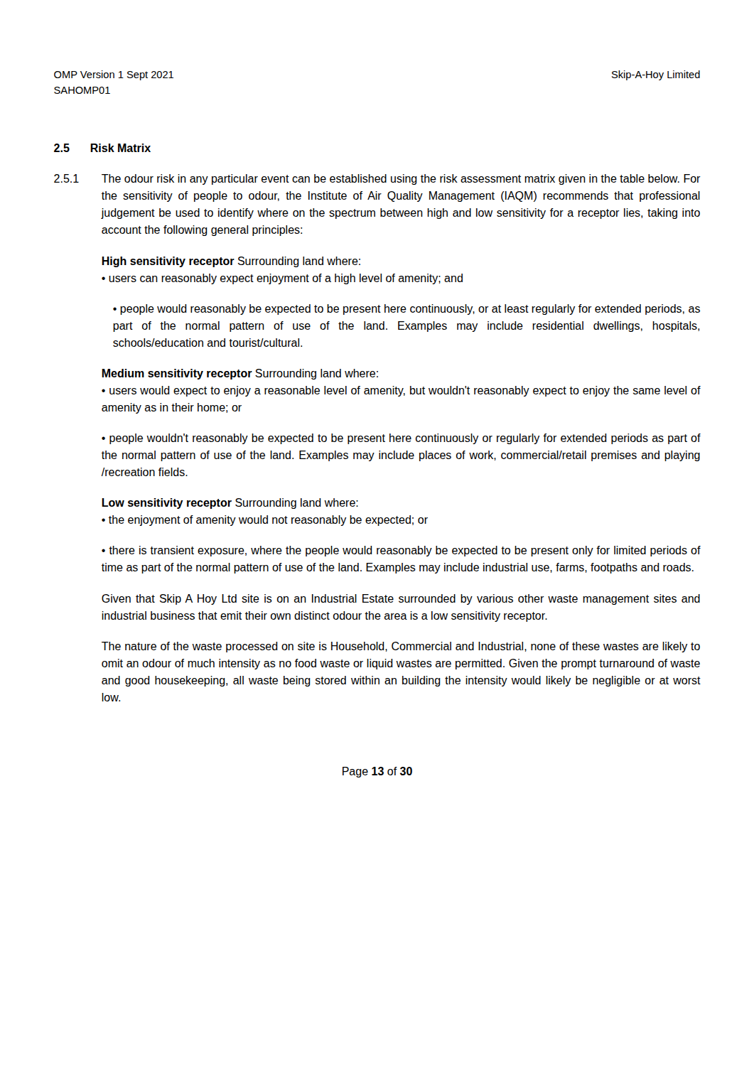OMP Version 1 Sept 2021
SAHOMP01
Skip-A-Hoy Limited
2.5 Risk Matrix
2.5.1
The odour risk in any particular event can be established using the risk assessment matrix given in the table below. For the sensitivity of people to odour, the Institute of Air Quality Management (IAQM) recommends that professional judgement be used to identify where on the spectrum between high and low sensitivity for a receptor lies, taking into account the following general principles:
High sensitivity receptor Surrounding land where:
• users can reasonably expect enjoyment of a high level of amenity; and
• people would reasonably be expected to be present here continuously, or at least regularly for extended periods, as part of the normal pattern of use of the land. Examples may include residential dwellings, hospitals, schools/education and tourist/cultural.
Medium sensitivity receptor Surrounding land where:
• users would expect to enjoy a reasonable level of amenity, but wouldn't reasonably expect to enjoy the same level of amenity as in their home; or
• people wouldn't reasonably be expected to be present here continuously or regularly for extended periods as part of the normal pattern of use of the land. Examples may include places of work, commercial/retail premises and playing /recreation fields.
Low sensitivity receptor Surrounding land where:
• the enjoyment of amenity would not reasonably be expected; or
• there is transient exposure, where the people would reasonably be expected to be present only for limited periods of time as part of the normal pattern of use of the land. Examples may include industrial use, farms, footpaths and roads.
Given that Skip A Hoy Ltd site is on an Industrial Estate surrounded by various other waste management sites and industrial business that emit their own distinct odour the area is a low sensitivity receptor.
The nature of the waste processed on site is Household, Commercial and Industrial, none of these wastes are likely to omit an odour of much intensity as no food waste or liquid wastes are permitted. Given the prompt turnaround of waste and good housekeeping, all waste being stored within an building the intensity would likely be negligible or at worst low.
Page 13 of 30